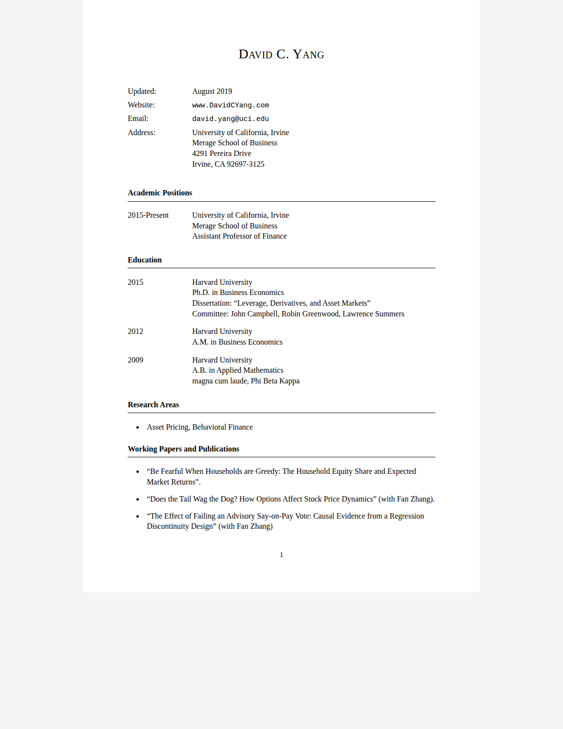David C. Yang
| Updated: | August 2019 |
| Website: | www.DavidCYang.com |
| Email: | david.yang@uci.edu |
| Address: | University of California, Irvine Merage School of Business 4291 Pereira Drive Irvine, CA 92697-3125 |
Academic Positions
| 2015-Present | University of California, Irvine Merage School of Business Assistant Professor of Finance |
Education
| 2015 | Harvard University Ph.D. in Business Economics Dissertation: “Leverage, Derivatives, and Asset Markets” Committee: John Campbell, Robin Greenwood, Lawrence Summers |
| 2012 | Harvard University A.M. in Business Economics |
| 2009 | Harvard University A.B. in Applied Mathematics magna cum laude, Phi Beta Kappa |
Research Areas
Asset Pricing, Behavioral Finance
Working Papers and Publications
“Be Fearful When Households are Greedy: The Household Equity Share and Expected Market Returns”.
“Does the Tail Wag the Dog? How Options Affect Stock Price Dynamics” (with Fan Zhang).
“The Effect of Failing an Advisory Say-on-Pay Vote: Causal Evidence from a Regression Discontinuity Design” (with Fan Zhang)
1